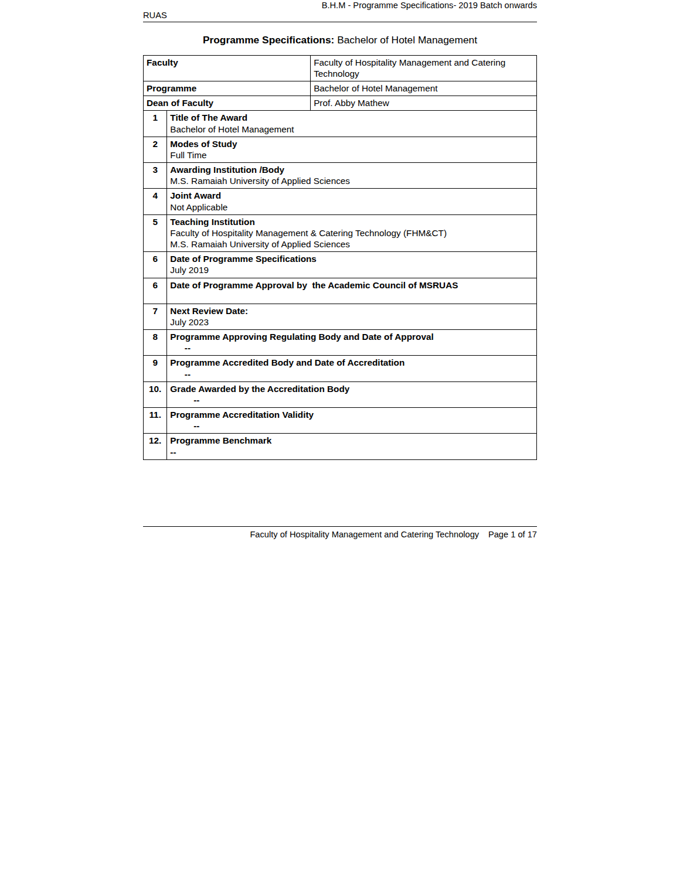RUAS
B.H.M - Programme Specifications- 2019 Batch onwards
Programme Specifications: Bachelor of Hotel Management
| Faculty | Faculty of Hospitality Management and Catering Technology |
| Programme | Bachelor of Hotel Management |
| Dean of Faculty | Prof. Abby Mathew |
| 1 | Title of The Award Bachelor of Hotel Management |
| 2 | Modes of Study Full Time |
| 3 | Awarding Institution /Body M.S. Ramaiah University of Applied Sciences |
| 4 | Joint Award Not Applicable |
| 5 | Teaching Institution Faculty of Hospitality Management & Catering Technology (FHM&CT) M.S. Ramaiah University of Applied Sciences |
| 6 | Date of Programme Specifications July 2019 |
| 6 | Date of Programme Approval by the Academic Council of MSRUAS |
| 7 | Next Review Date: July 2023 |
| 8 | Programme Approving Regulating Body and Date of Approval -- |
| 9 | Programme Accredited Body and Date of Accreditation -- |
| 10. | Grade Awarded by the Accreditation Body -- |
| 11. | Programme Accreditation Validity -- |
| 12. | Programme Benchmark -- |
Faculty of Hospitality Management and Catering Technology Page 1 of 17